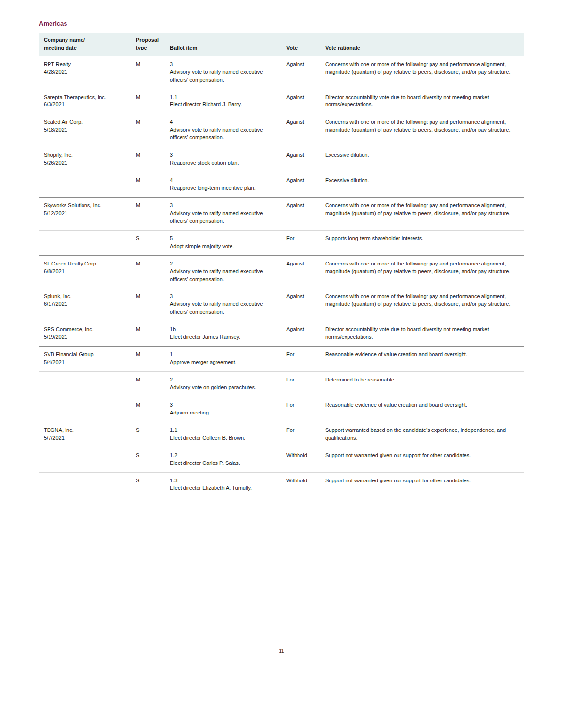Americas
| Company name/ meeting date | Proposal type | Ballot item | Vote | Vote rationale |
| --- | --- | --- | --- | --- |
| RPT Realty 4/28/2021 | M | 3 Advisory vote to ratify named executive officers’ compensation. | Against | Concerns with one or more of the following: pay and performance alignment, magnitude (quantum) of pay relative to peers, disclosure, and/or pay structure. |
| Sarepta Therapeutics, Inc. 6/3/2021 | M | 1.1 Elect director Richard J. Barry. | Against | Director accountability vote due to board diversity not meeting market norms/expectations. |
| Sealed Air Corp. 5/18/2021 | M | 4 Advisory vote to ratify named executive officers’ compensation. | Against | Concerns with one or more of the following: pay and performance alignment, magnitude (quantum) of pay relative to peers, disclosure, and/or pay structure. |
| Shopify, Inc. 5/26/2021 | M | 3 Reapprove stock option plan. | Against | Excessive dilution. |
| | M | 4 Reapprove long-term incentive plan. | Against | Excessive dilution. |
| Skyworks Solutions, Inc. 5/12/2021 | M | 3 Advisory vote to ratify named executive officers’ compensation. | Against | Concerns with one or more of the following: pay and performance alignment, magnitude (quantum) of pay relative to peers, disclosure, and/or pay structure. |
| | S | 5 Adopt simple majority vote. | For | Supports long-term shareholder interests. |
| SL Green Realty Corp. 6/8/2021 | M | 2 Advisory vote to ratify named executive officers’ compensation. | Against | Concerns with one or more of the following: pay and performance alignment, magnitude (quantum) of pay relative to peers, disclosure, and/or pay structure. |
| Splunk, Inc. 6/17/2021 | M | 3 Advisory vote to ratify named executive officers’ compensation. | Against | Concerns with one or more of the following: pay and performance alignment, magnitude (quantum) of pay relative to peers, disclosure, and/or pay structure. |
| SPS Commerce, Inc. 5/19/2021 | M | 1b Elect director James Ramsey. | Against | Director accountability vote due to board diversity not meeting market norms/expectations. |
| SVB Financial Group 5/4/2021 | M | 1 Approve merger agreement. | For | Reasonable evidence of value creation and board oversight. |
| | M | 2 Advisory vote on golden parachutes. | For | Determined to be reasonable. |
| | M | 3 Adjourn meeting. | For | Reasonable evidence of value creation and board oversight. |
| TEGNA, Inc. 5/7/2021 | S | 1.1 Elect director Colleen B. Brown. | For | Support warranted based on the candidate’s experience, independence, and qualifications. |
| | S | 1.2 Elect director Carlos P. Salas. | Withhold | Support not warranted given our support for other candidates. |
| | S | 1.3 Elect director Elizabeth A. Tumulty. | Withhold | Support not warranted given our support for other candidates. |
11